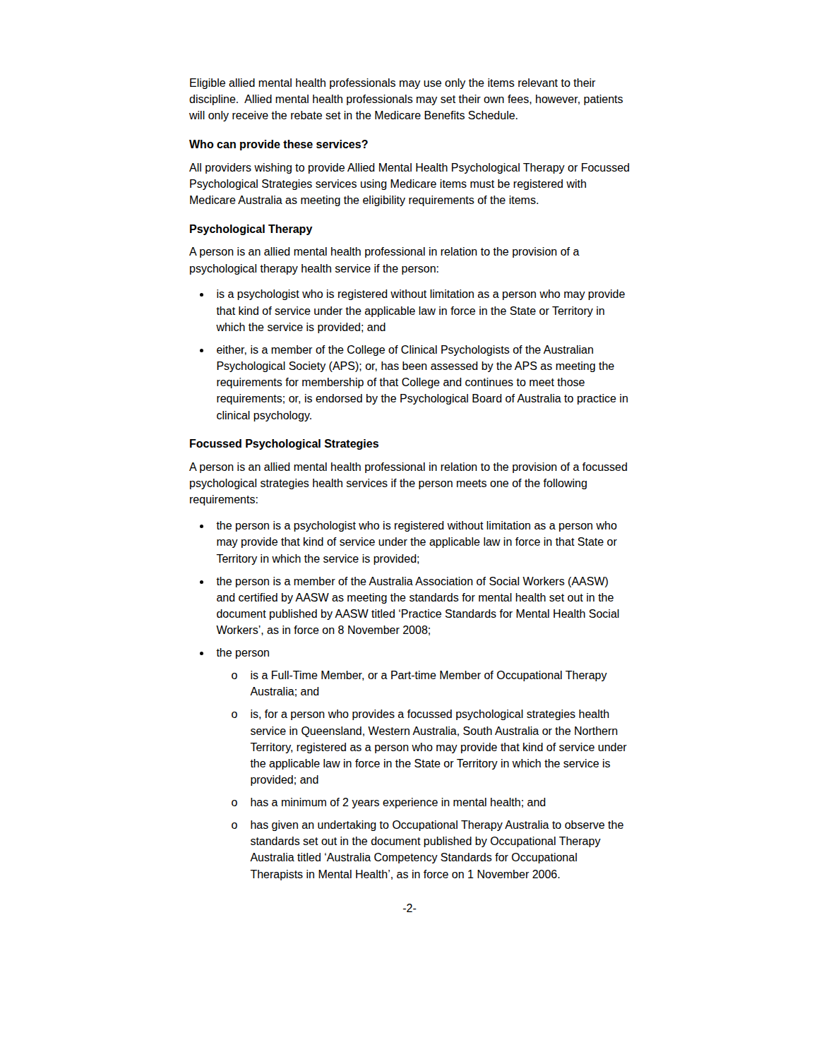Eligible allied mental health professionals may use only the items relevant to their discipline. Allied mental health professionals may set their own fees, however, patients will only receive the rebate set in the Medicare Benefits Schedule.
Who can provide these services?
All providers wishing to provide Allied Mental Health Psychological Therapy or Focussed Psychological Strategies services using Medicare items must be registered with Medicare Australia as meeting the eligibility requirements of the items.
Psychological Therapy
A person is an allied mental health professional in relation to the provision of a psychological therapy health service if the person:
is a psychologist who is registered without limitation as a person who may provide that kind of service under the applicable law in force in the State or Territory in which the service is provided; and
either, is a member of the College of Clinical Psychologists of the Australian Psychological Society (APS); or, has been assessed by the APS as meeting the requirements for membership of that College and continues to meet those requirements; or, is endorsed by the Psychological Board of Australia to practice in clinical psychology.
Focussed Psychological Strategies
A person is an allied mental health professional in relation to the provision of a focussed psychological strategies health services if the person meets one of the following requirements:
the person is a psychologist who is registered without limitation as a person who may provide that kind of service under the applicable law in force in that State or Territory in which the service is provided;
the person is a member of the Australia Association of Social Workers (AASW) and certified by AASW as meeting the standards for mental health set out in the document published by AASW titled ‘Practice Standards for Mental Health Social Workers’, as in force on 8 November 2008;
the person
is a Full-Time Member, or a Part-time Member of Occupational Therapy Australia; and
is, for a person who provides a focussed psychological strategies health service in Queensland, Western Australia, South Australia or the Northern Territory, registered as a person who may provide that kind of service under the applicable law in force in the State or Territory in which the service is provided; and
has a minimum of 2 years experience in mental health; and
has given an undertaking to Occupational Therapy Australia to observe the standards set out in the document published by Occupational Therapy Australia titled ‘Australia Competency Standards for Occupational Therapists in Mental Health’, as in force on 1 November 2006.
-2-